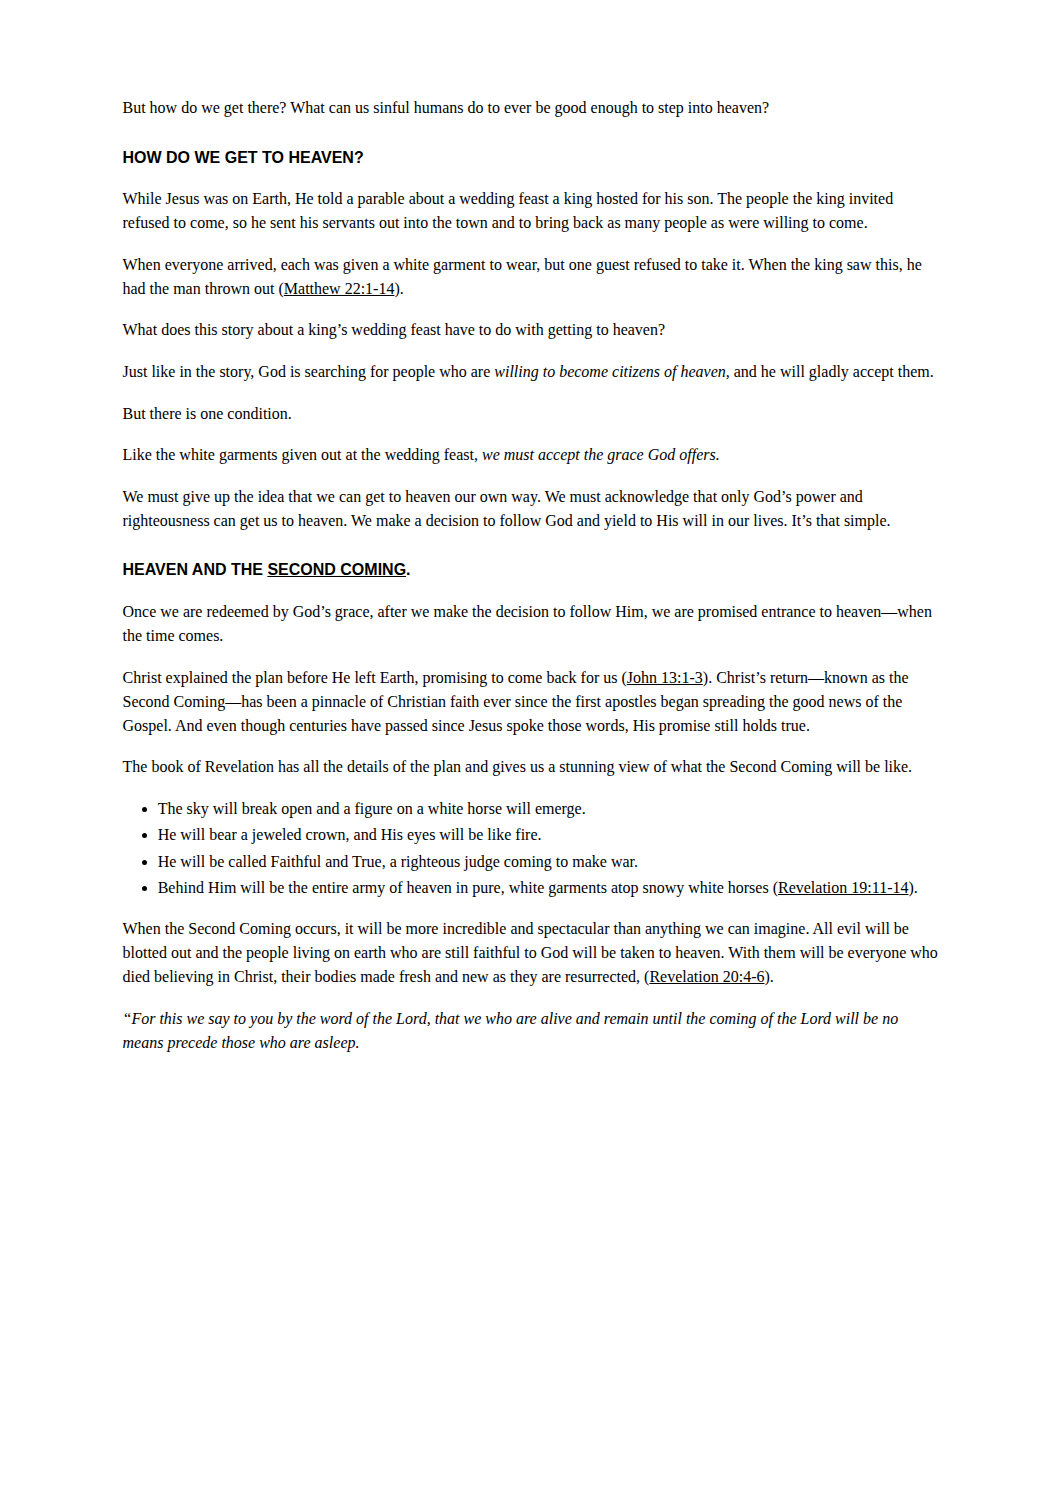But how do we get there? What can us sinful humans do to ever be good enough to step into heaven?
HOW DO WE GET TO HEAVEN?
While Jesus was on Earth, He told a parable about a wedding feast a king hosted for his son. The people the king invited refused to come, so he sent his servants out into the town and to bring back as many people as were willing to come.
When everyone arrived, each was given a white garment to wear, but one guest refused to take it. When the king saw this, he had the man thrown out (Matthew 22:1-14).
What does this story about a king’s wedding feast have to do with getting to heaven?
Just like in the story, God is searching for people who are willing to become citizens of heaven, and he will gladly accept them.
But there is one condition.
Like the white garments given out at the wedding feast, we must accept the grace God offers.
We must give up the idea that we can get to heaven our own way. We must acknowledge that only God’s power and righteousness can get us to heaven. We make a decision to follow God and yield to His will in our lives. It’s that simple.
HEAVEN AND THE SECOND COMING.
Once we are redeemed by God’s grace, after we make the decision to follow Him, we are promised entrance to heaven—when the time comes.
Christ explained the plan before He left Earth, promising to come back for us (John 13:1-3). Christ’s return—known as the Second Coming—has been a pinnacle of Christian faith ever since the first apostles began spreading the good news of the Gospel. And even though centuries have passed since Jesus spoke those words, His promise still holds true.
The book of Revelation has all the details of the plan and gives us a stunning view of what the Second Coming will be like.
The sky will break open and a figure on a white horse will emerge.
He will bear a jeweled crown, and His eyes will be like fire.
He will be called Faithful and True, a righteous judge coming to make war.
Behind Him will be the entire army of heaven in pure, white garments atop snowy white horses (Revelation 19:11-14).
When the Second Coming occurs, it will be more incredible and spectacular than anything we can imagine. All evil will be blotted out and the people living on earth who are still faithful to God will be taken to heaven. With them will be everyone who died believing in Christ, their bodies made fresh and new as they are resurrected, (Revelation 20:4-6).
“For this we say to you by the word of the Lord, that we who are alive and remain until the coming of the Lord will be no means precede those who are asleep.